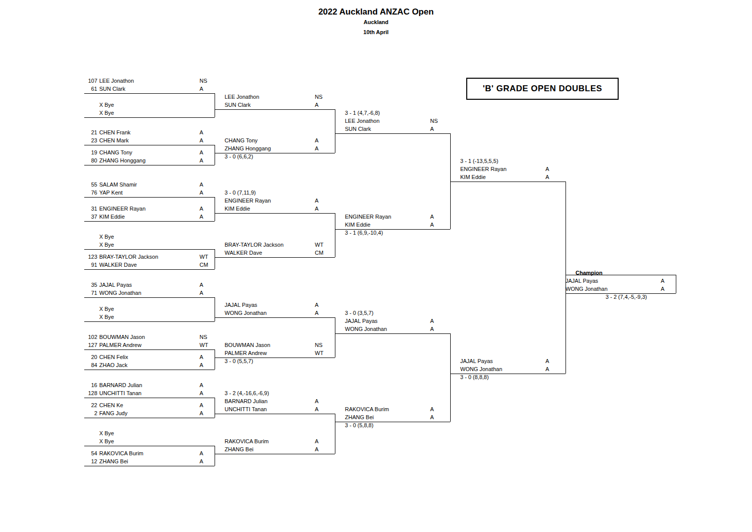2022 Auckland ANZAC Open
Auckland
10th April
'B' GRADE OPEN DOUBLES
107
LEE Jonathon
NS
61
SUN Clark
A
X Bye
X Bye
21
CHEN Frank
A
23
CHEN Mark
A
19
CHANG Tony
A
80
ZHANG Honggang
A
55
SALAM Shamir
A
76
YAP Kent
A
31
ENGINEER Rayan
A
37
KIM Eddie
A
X Bye
X Bye
123
BRAY-TAYLOR Jackson
WT
91
WALKER Dave
CM
35
JAJAL Payas
A
71
WONG Jonathan
A
X Bye
X Bye
102
BOUWMAN Jason
NS
127
PALMER Andrew
WT
20
CHEN Felix
A
84
ZHAO Jack
A
16
BARNARD Julian
A
128
UNCHITTI Tanan
A
22
CHEN Ke
A
2
FANG Judy
A
X Bye
X Bye
54
RAKOVICA Burim
A
12
ZHANG Bei
A
LEE Jonathon
NS
SUN Clark
A
CHANG Tony
A
ZHANG Honggang
A
3 - 0 (6,6,2)
3 - 0 (7,11,9)
ENGINEER Rayan
A
KIM Eddie
A
BRAY-TAYLOR Jackson
WT
WALKER Dave
CM
JAJAL Payas
A
WONG Jonathan
A
BOUWMAN Jason
NS
PALMER Andrew
WT
3 - 0 (5,5,7)
3 - 2 (4,-16,6,-6,9)
BARNARD Julian
A
UNCHITTI Tanan
A
RAKOVICA Burim
A
ZHANG Bei
A
3 - 1 (4,7,-6,8)
LEE Jonathon
NS
SUN Clark
A
ENGINEER Rayan
A
KIM Eddie
A
3 - 1 (6,9,-10,4)
3 - 0 (3,5,7)
JAJAL Payas
A
WONG Jonathan
A
RAKOVICA Burim
A
ZHANG Bei
A
3 - 0 (5,8,8)
3 - 1 (-13,5,5,5)
ENGINEER Rayan
A
KIM Eddie
A
JAJAL Payas
A
WONG Jonathan
A
3 - 0 (8,8,8)
Champion
JAJAL Payas
A
WONG Jonathan
A
3 - 2 (7,4,-5,-9,3)